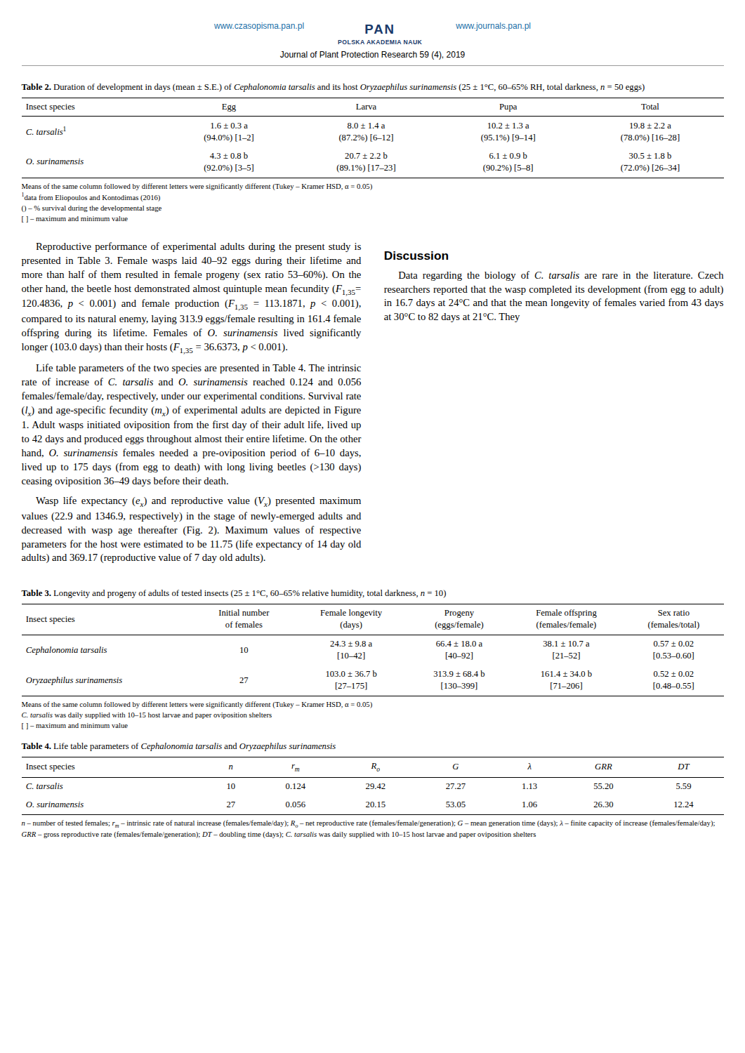www.czasopisma.pan.pl PAN
POLSKA AKADEMIA NAUK
www.journals.pan.pl
Journal of Plant Protection Research 59 (4), 2019
Table 2. Duration of development in days (mean ± S.E.) of Cephalonomia tarsalis and its host Oryzaephilus surinamensis (25 ± 1°C, 60–65% RH, total darkness, n = 50 eggs)
| Insect species | Egg | Larva | Pupa | Total |
| --- | --- | --- | --- | --- |
| C. tarsalis 1 | 1.6 ± 0.3 a (94.0%) [1–2] | 8.0 ± 1.4 a (87.2%) [6–12] | 10.2 ± 1.3 a (95.1%) [9–14] | 19.8 ± 2.2 a (78.0%) [16–28] |
| O. surinamensis | 4.3 ± 0.8 b (92.0%) [3–5] | 20.7 ± 2.2 b (89.1%) [17–23] | 6.1 ± 0.9 b (90.2%) [5–8] | 30.5 ± 1.8 b (72.0%) [26–34] |
Means of the same column followed by different letters were significantly different (Tukey – Kramer HSD, α = 0.05)
1data from Eliopoulos and Kontodimas (2016)
() – % survival during the developmental stage
[ ] – maximum and minimum value
Reproductive performance of experimental adults during the present study is presented in Table 3. Female wasps laid 40–92 eggs during their lifetime and more than half of them resulted in female progeny (sex ratio 53–60%). On the other hand, the beetle host demonstrated almost quintuple mean fecundity (F1,35= 120.4836, p < 0.001) and female production (F1,35 = 113.1871, p < 0.001), compared to its natural enemy, laying 313.9 eggs/female resulting in 161.4 female offspring during its lifetime. Females of O. surinamensis lived significantly longer (103.0 days) than their hosts (F1,35 = 36.6373, p < 0.001).
Life table parameters of the two species are presented in Table 4. The intrinsic rate of increase of C. tarsalis and O. surinamensis reached 0.124 and 0.056 females/female/day, respectively, under our experimental conditions. Survival rate (lx) and age-specific fecundity (mx) of experimental adults are depicted in Figure 1. Adult wasps initiated oviposition from the first day of their adult life, lived up to 42 days and produced eggs throughout almost their entire lifetime. On the other hand, O. surinamensis females needed a pre-oviposition period of 6–10 days, lived up to 175 days (from egg to death) with long living beetles (>130 days) ceasing oviposition 36–49 days before their death.
Wasp life expectancy (ex) and reproductive value (Vx) presented maximum values (22.9 and 1346.9, respectively) in the stage of newly-emerged adults and decreased with wasp age thereafter (Fig. 2). Maximum values of respective parameters for the host were estimated to be 11.75 (life expectancy of 14 day old adults) and 369.17 (reproductive value of 7 day old adults).
Discussion
Data regarding the biology of C. tarsalis are rare in the literature. Czech researchers reported that the wasp completed its development (from egg to adult) in 16.7 days at 24°C and that the mean longevity of females varied from 43 days at 30°C to 82 days at 21°C. They
Table 3. Longevity and progeny of adults of tested insects (25 ± 1°C, 60–65% relative humidity, total darkness, n = 10)
| Insect species | Initial number of females | Female longevity (days) | Progeny (eggs/female) | Female offspring (females/female) | Sex ratio (females/total) |
| --- | --- | --- | --- | --- | --- |
| Cephalonomia tarsalis | 10 | 24.3 ± 9.8 a [10–42] | 66.4 ± 18.0 a [40–92] | 38.1 ± 10.7 a [21–52] | 0.57 ± 0.02 [0.53–0.60] |
| Oryzaephilus surinamensis | 27 | 103.0 ± 36.7 b [27–175] | 313.9 ± 68.4 b [130–399] | 161.4 ± 34.0 b [71–206] | 0.52 ± 0.02 [0.48–0.55] |
Means of the same column followed by different letters were significantly different (Tukey – Kramer HSD, α = 0.05)
C. tarsalis was daily supplied with 10–15 host larvae and paper oviposition shelters
[ ] – maximum and minimum value
Table 4. Life table parameters of Cephalonomia tarsalis and Oryzaephilus surinamensis
| Insect species | n | r m | R o | G | λ | GRR | DT |
| --- | --- | --- | --- | --- | --- | --- | --- |
| C. tarsalis | 10 | 0.124 | 29.42 | 27.27 | 1.13 | 55.20 | 5.59 |
| O. surinamensis | 27 | 0.056 | 20.15 | 53.05 | 1.06 | 26.30 | 12.24 |
n – number of tested females; rm – intrinsic rate of natural increase (females/female/day); Ro – net reproductive rate (females/female/generation); G – mean generation time (days); λ – finite capacity of increase (females/female/day); GRR – gross reproductive rate (females/female/generation); DT – doubling time (days); C. tarsalis was daily supplied with 10–15 host larvae and paper oviposition shelters